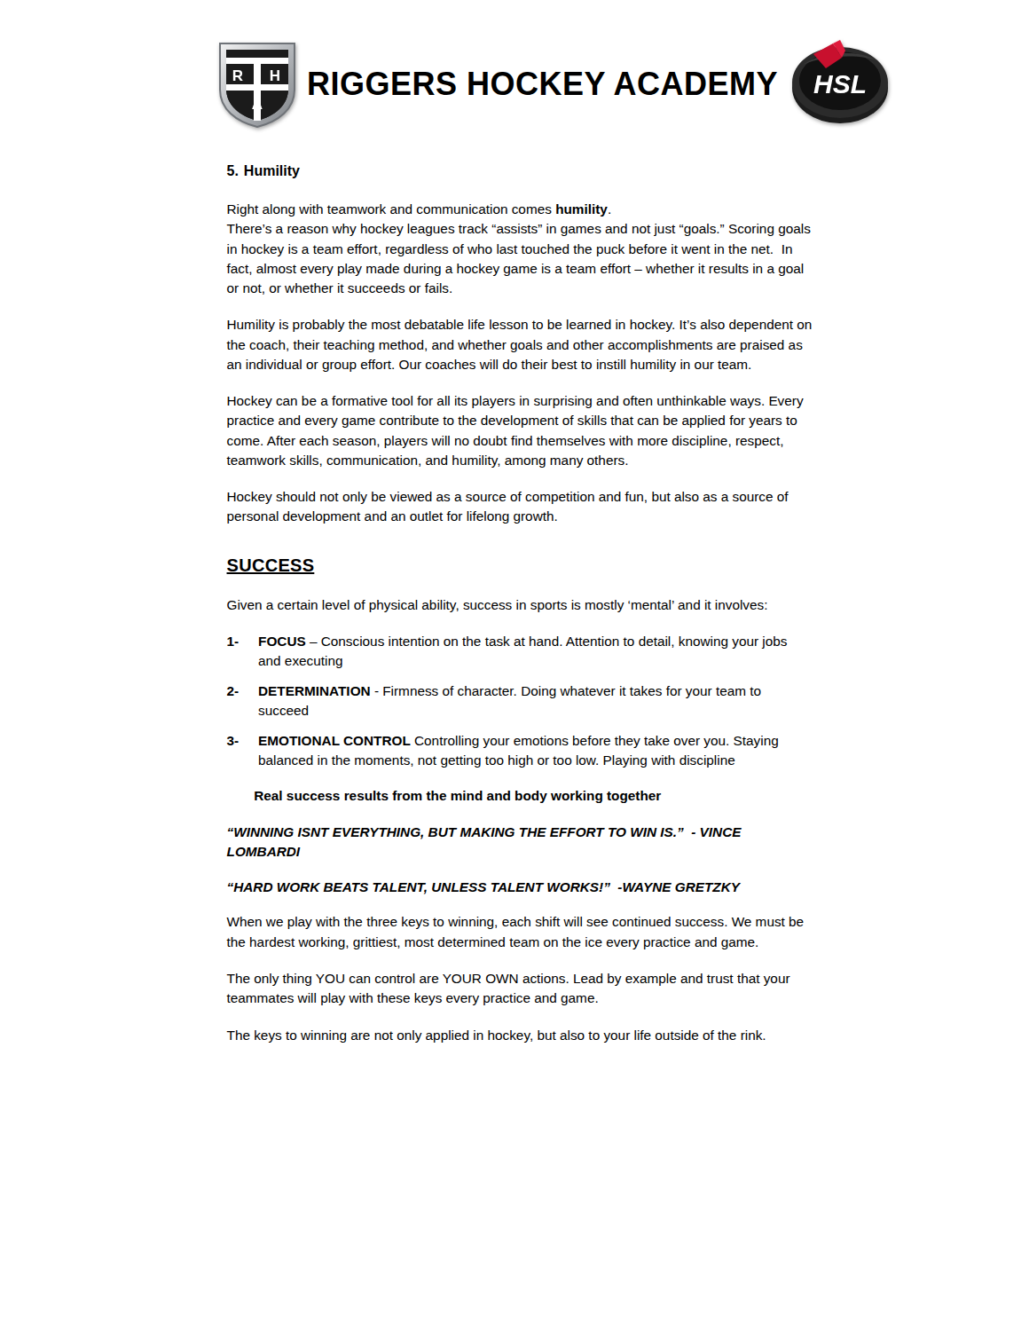R H A
RIGGERS HOCKEY ACADEMY
HSL
5. Humility
Right along with teamwork and communication comes humility.
There’s a reason why hockey leagues track “assists” in games and not just “goals.” Scoring goals in hockey is a team effort, regardless of who last touched the puck before it went in the net. In fact, almost every play made during a hockey game is a team effort – whether it results in a goal or not, or whether it succeeds or fails.
Humility is probably the most debatable life lesson to be learned in hockey. It’s also dependent on the coach, their teaching method, and whether goals and other accomplishments are praised as an individual or group effort. Our coaches will do their best to instill humility in our team.
Hockey can be a formative tool for all its players in surprising and often unthinkable ways. Every practice and every game contribute to the development of skills that can be applied for years to come. After each season, players will no doubt find themselves with more discipline, respect, teamwork skills, communication, and humility, among many others.
Hockey should not only be viewed as a source of competition and fun, but also as a source of personal development and an outlet for lifelong growth.
SUCCESS
Given a certain level of physical ability, success in sports is mostly ‘mental’ and it involves:
FOCUS – Conscious intention on the task at hand. Attention to detail, knowing your jobs and executing
DETERMINATION - Firmness of character. Doing whatever it takes for your team to succeed
EMOTIONAL CONTROL Controlling your emotions before they take over you. Staying balanced in the moments, not getting too high or too low. Playing with discipline
Real success results from the mind and body working together
“WINNING ISNT EVERYTHING, BUT MAKING THE EFFORT TO WIN IS.” - VINCE LOMBARDI
“HARD WORK BEATS TALENT, UNLESS TALENT WORKS!” -WAYNE GRETZKY
When we play with the three keys to winning, each shift will see continued success. We must be the hardest working, grittiest, most determined team on the ice every practice and game.
The only thing YOU can control are YOUR OWN actions. Lead by example and trust that your teammates will play with these keys every practice and game.
The keys to winning are not only applied in hockey, but also to your life outside of the rink.